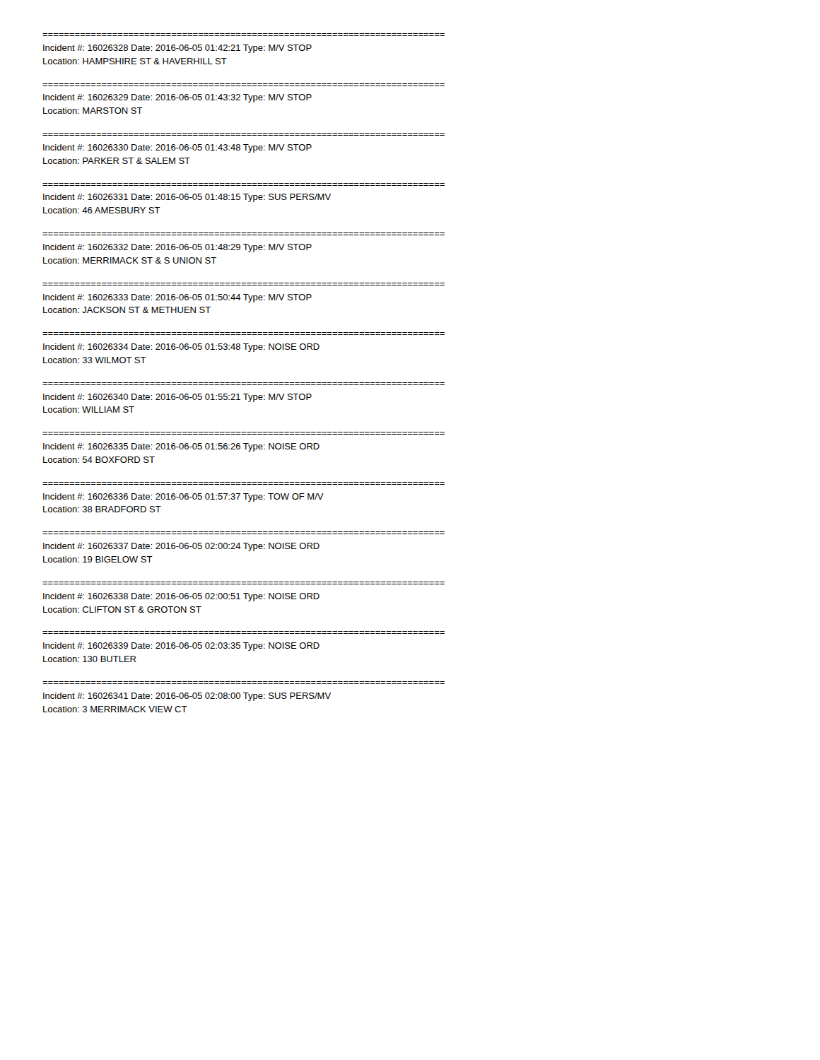===========================================================================
Incident #: 16026328 Date: 2016-06-05 01:42:21 Type: M/V STOP
Location: HAMPSHIRE ST & HAVERHILL ST
===========================================================================
Incident #: 16026329 Date: 2016-06-05 01:43:32 Type: M/V STOP
Location: MARSTON ST
===========================================================================
Incident #: 16026330 Date: 2016-06-05 01:43:48 Type: M/V STOP
Location: PARKER ST & SALEM ST
===========================================================================
Incident #: 16026331 Date: 2016-06-05 01:48:15 Type: SUS PERS/MV
Location: 46 AMESBURY ST
===========================================================================
Incident #: 16026332 Date: 2016-06-05 01:48:29 Type: M/V STOP
Location: MERRIMACK ST & S UNION ST
===========================================================================
Incident #: 16026333 Date: 2016-06-05 01:50:44 Type: M/V STOP
Location: JACKSON ST & METHUEN ST
===========================================================================
Incident #: 16026334 Date: 2016-06-05 01:53:48 Type: NOISE ORD
Location: 33 WILMOT ST
===========================================================================
Incident #: 16026340 Date: 2016-06-05 01:55:21 Type: M/V STOP
Location: WILLIAM ST
===========================================================================
Incident #: 16026335 Date: 2016-06-05 01:56:26 Type: NOISE ORD
Location: 54 BOXFORD ST
===========================================================================
Incident #: 16026336 Date: 2016-06-05 01:57:37 Type: TOW OF M/V
Location: 38 BRADFORD ST
===========================================================================
Incident #: 16026337 Date: 2016-06-05 02:00:24 Type: NOISE ORD
Location: 19 BIGELOW ST
===========================================================================
Incident #: 16026338 Date: 2016-06-05 02:00:51 Type: NOISE ORD
Location: CLIFTON ST & GROTON ST
===========================================================================
Incident #: 16026339 Date: 2016-06-05 02:03:35 Type: NOISE ORD
Location: 130 BUTLER
===========================================================================
Incident #: 16026341 Date: 2016-06-05 02:08:00 Type: SUS PERS/MV
Location: 3 MERRIMACK VIEW CT